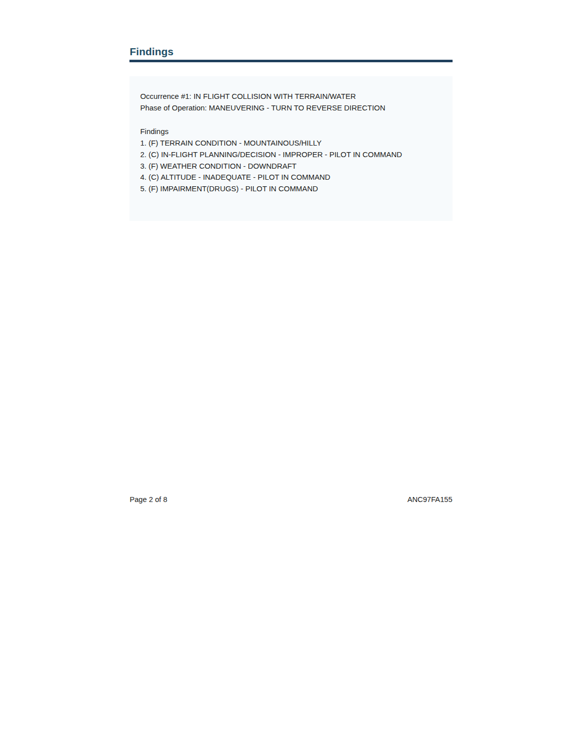Findings
Occurrence #1: IN FLIGHT COLLISION WITH TERRAIN/WATER
Phase of Operation: MANEUVERING - TURN TO REVERSE DIRECTION
Findings
1. (F) TERRAIN CONDITION - MOUNTAINOUS/HILLY
2. (C) IN-FLIGHT PLANNING/DECISION - IMPROPER - PILOT IN COMMAND
3. (F) WEATHER CONDITION - DOWNDRAFT
4. (C) ALTITUDE - INADEQUATE - PILOT IN COMMAND
5. (F) IMPAIRMENT(DRUGS) - PILOT IN COMMAND
Page 2 of 8 ANC97FA155